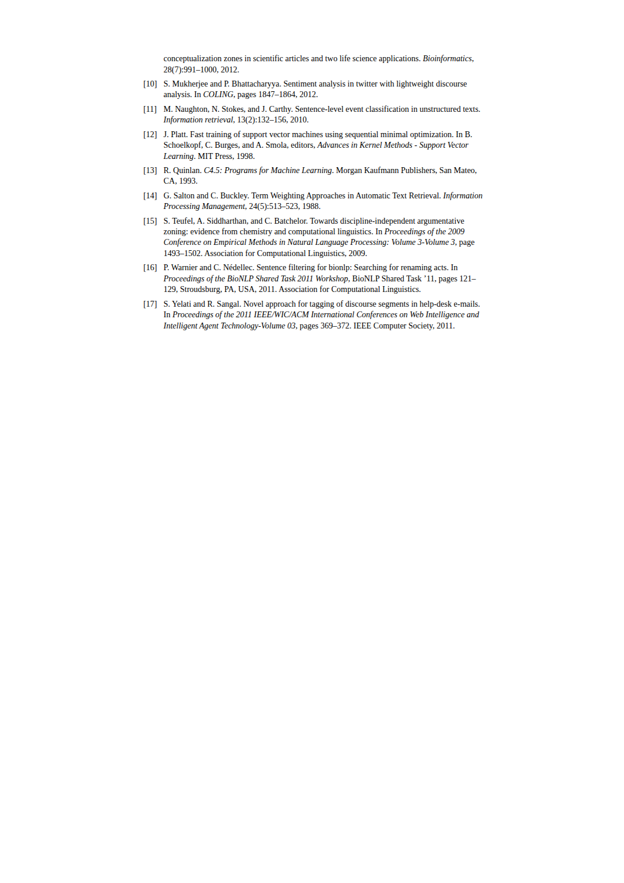conceptualization zones in scientific articles and two life science applications. Bioinformatics, 28(7):991–1000, 2012.
[10] S. Mukherjee and P. Bhattacharyya. Sentiment analysis in twitter with lightweight discourse analysis. In COLING, pages 1847–1864, 2012.
[11] M. Naughton, N. Stokes, and J. Carthy. Sentence-level event classification in unstructured texts. Information retrieval, 13(2):132–156, 2010.
[12] J. Platt. Fast training of support vector machines using sequential minimal optimization. In B. Schoelkopf, C. Burges, and A. Smola, editors, Advances in Kernel Methods - Support Vector Learning. MIT Press, 1998.
[13] R. Quinlan. C4.5: Programs for Machine Learning. Morgan Kaufmann Publishers, San Mateo, CA, 1993.
[14] G. Salton and C. Buckley. Term Weighting Approaches in Automatic Text Retrieval. Information Processing Management, 24(5):513–523, 1988.
[15] S. Teufel, A. Siddharthan, and C. Batchelor. Towards discipline-independent argumentative zoning: evidence from chemistry and computational linguistics. In Proceedings of the 2009 Conference on Empirical Methods in Natural Language Processing: Volume 3-Volume 3, page 1493–1502. Association for Computational Linguistics, 2009.
[16] P. Warnier and C. Nédellec. Sentence filtering for bionlp: Searching for renaming acts. In Proceedings of the BioNLP Shared Task 2011 Workshop, BioNLP Shared Task ’11, pages 121–129, Stroudsburg, PA, USA, 2011. Association for Computational Linguistics.
[17] S. Yelati and R. Sangal. Novel approach for tagging of discourse segments in help-desk e-mails. In Proceedings of the 2011 IEEE/WIC/ACM International Conferences on Web Intelligence and Intelligent Agent Technology-Volume 03, pages 369–372. IEEE Computer Society, 2011.